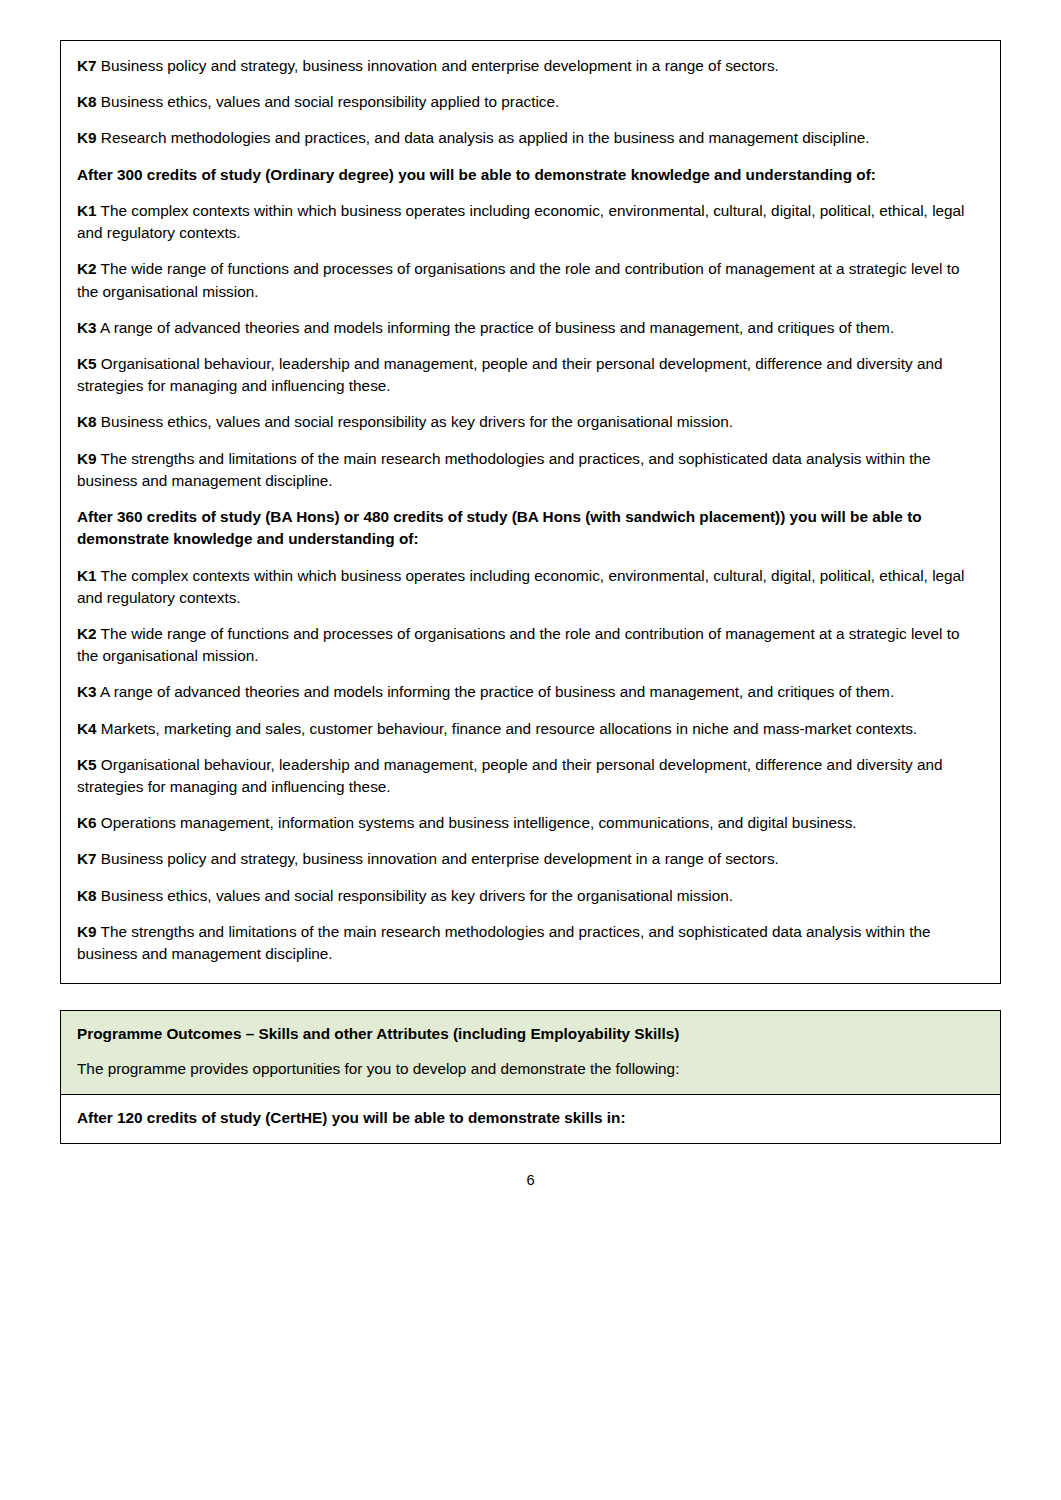K7 Business policy and strategy, business innovation and enterprise development in a range of sectors.
K8 Business ethics, values and social responsibility applied to practice.
K9 Research methodologies and practices, and data analysis as applied in the business and management discipline.
After 300 credits of study (Ordinary degree) you will be able to demonstrate knowledge and understanding of:
K1 The complex contexts within which business operates including economic, environmental, cultural, digital, political, ethical, legal and regulatory contexts.
K2 The wide range of functions and processes of organisations and the role and contribution of management at a strategic level to the organisational mission.
K3 A range of advanced theories and models informing the practice of business and management, and critiques of them.
K5 Organisational behaviour, leadership and management, people and their personal development, difference and diversity and strategies for managing and influencing these.
K8 Business ethics, values and social responsibility as key drivers for the organisational mission.
K9 The strengths and limitations of the main research methodologies and practices, and sophisticated data analysis within the business and management discipline.
After 360 credits of study (BA Hons) or 480 credits of study (BA Hons (with sandwich placement)) you will be able to demonstrate knowledge and understanding of:
K1 The complex contexts within which business operates including economic, environmental, cultural, digital, political, ethical, legal and regulatory contexts.
K2 The wide range of functions and processes of organisations and the role and contribution of management at a strategic level to the organisational mission.
K3 A range of advanced theories and models informing the practice of business and management, and critiques of them.
K4 Markets, marketing and sales, customer behaviour, finance and resource allocations in niche and mass-market contexts.
K5 Organisational behaviour, leadership and management, people and their personal development, difference and diversity and strategies for managing and influencing these.
K6 Operations management, information systems and business intelligence, communications, and digital business.
K7 Business policy and strategy, business innovation and enterprise development in a range of sectors.
K8 Business ethics, values and social responsibility as key drivers for the organisational mission.
K9 The strengths and limitations of the main research methodologies and practices, and sophisticated data analysis within the business and management discipline.
Programme Outcomes – Skills and other Attributes (including Employability Skills)
The programme provides opportunities for you to develop and demonstrate the following:
After 120 credits of study (CertHE) you will be able to demonstrate skills in:
6